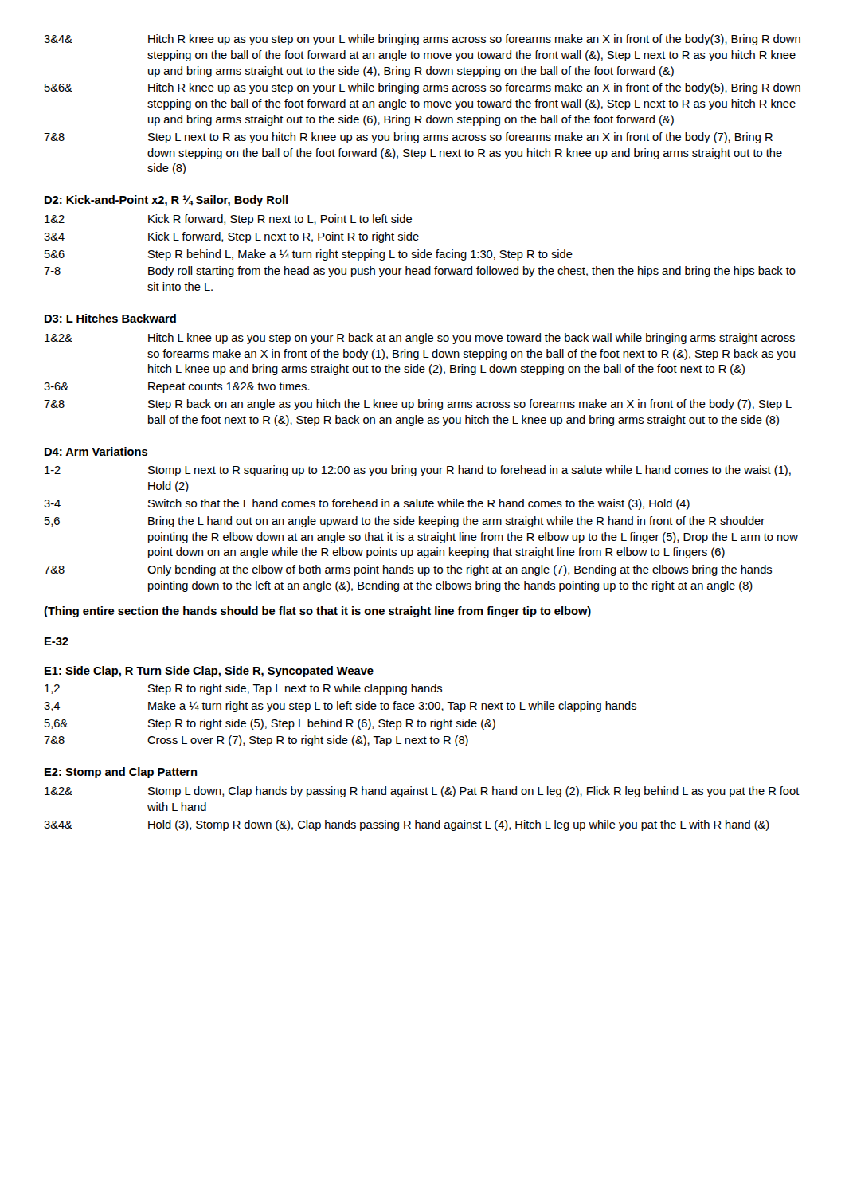| 3&4& | Hitch R knee up as you step on your L while bringing arms across so forearms make an X in front of the body(3), Bring R down stepping on the ball of the foot forward at an angle to move you toward the front wall (&), Step L next to R as you hitch R knee up and bring arms straight out to the side (4), Bring R down stepping on the ball of the foot forward (&) |
| 5&6& | Hitch R knee up as you step on your L while bringing arms across so forearms make an X in front of the body(5), Bring R down stepping on the ball of the foot forward at an angle to move you toward the front wall (&), Step L next to R as you hitch R knee up and bring arms straight out to the side (6), Bring R down stepping on the ball of the foot forward (&) |
| 7&8 | Step L next to R as you hitch R knee up as you bring arms across so forearms make an X in front of the body (7), Bring R down stepping on the ball of the foot forward (&), Step L next to R as you hitch R knee up and bring arms straight out to the side (8) |
D2: Kick-and-Point x2, R ¼ Sailor, Body Roll
| 1&2 | Kick R forward, Step R next to L, Point L to left side |
| 3&4 | Kick L forward, Step L next to R, Point R to right side |
| 5&6 | Step R behind L, Make a ¼ turn right stepping L to side facing 1:30, Step R to side |
| 7-8 | Body roll starting from the head as you push your head forward followed by the chest, then the hips and bring the hips back to sit into the L. |
D3: L Hitches Backward
| 1&2& | Hitch L knee up as you step on your R back at an angle so you move toward the back wall while bringing arms straight across so forearms make an X in front of the body (1), Bring L down stepping on the ball of the foot next to R (&), Step R back as you hitch L knee up and bring arms straight out to the side (2), Bring L down stepping on the ball of the foot next to R (&) |
| 3-6& | Repeat counts 1&2& two times. |
| 7&8 | Step R back on an angle as you hitch the L knee up bring arms across so forearms make an X in front of the body (7), Step L ball of the foot next to R (&), Step R back on an angle as you hitch the L knee up and bring arms straight out to the side (8) |
D4: Arm Variations
| 1-2 | Stomp L next to R squaring up to 12:00 as you bring your R hand to forehead in a salute while L hand comes to the waist (1), Hold (2) |
| 3-4 | Switch so that the L hand comes to forehead in a salute while the R hand comes to the waist (3), Hold (4) |
| 5,6 | Bring the L hand out on an angle upward to the side keeping the arm straight while the R hand in front of the R shoulder pointing the R elbow down at an angle so that it is a straight line from the R elbow up to the L finger (5), Drop the L arm to now point down on an angle while the R elbow points up again keeping that straight line from R elbow to L fingers (6) |
| 7&8 | Only bending at the elbow of both arms point hands up to the right at an angle (7), Bending at the elbows bring the hands pointing down to the left at an angle (&), Bending at the elbows bring the hands pointing up to the right at an angle (8) |
(Thing entire section the hands should be flat so that it is one straight line from finger tip to elbow)
E-32
E1: Side Clap, R Turn Side Clap, Side R, Syncopated Weave
| 1,2 | Step R to right side, Tap L next to R while clapping hands |
| 3,4 | Make a ¼ turn right as you step L to left side to face 3:00, Tap R next to L while clapping hands |
| 5,6& | Step R to right side (5), Step L behind R (6), Step R to right side (&) |
| 7&8 | Cross L over R (7), Step R to right side (&), Tap L next to R (8) |
E2: Stomp and Clap Pattern
| 1&2& | Stomp L down, Clap hands by passing R hand against L (&) Pat R hand on L leg (2), Flick R leg behind L as you pat the R foot with L hand |
| 3&4& | Hold (3), Stomp R down (&), Clap hands passing R hand against L (4), Hitch L leg up while you pat the L with R hand (&) |